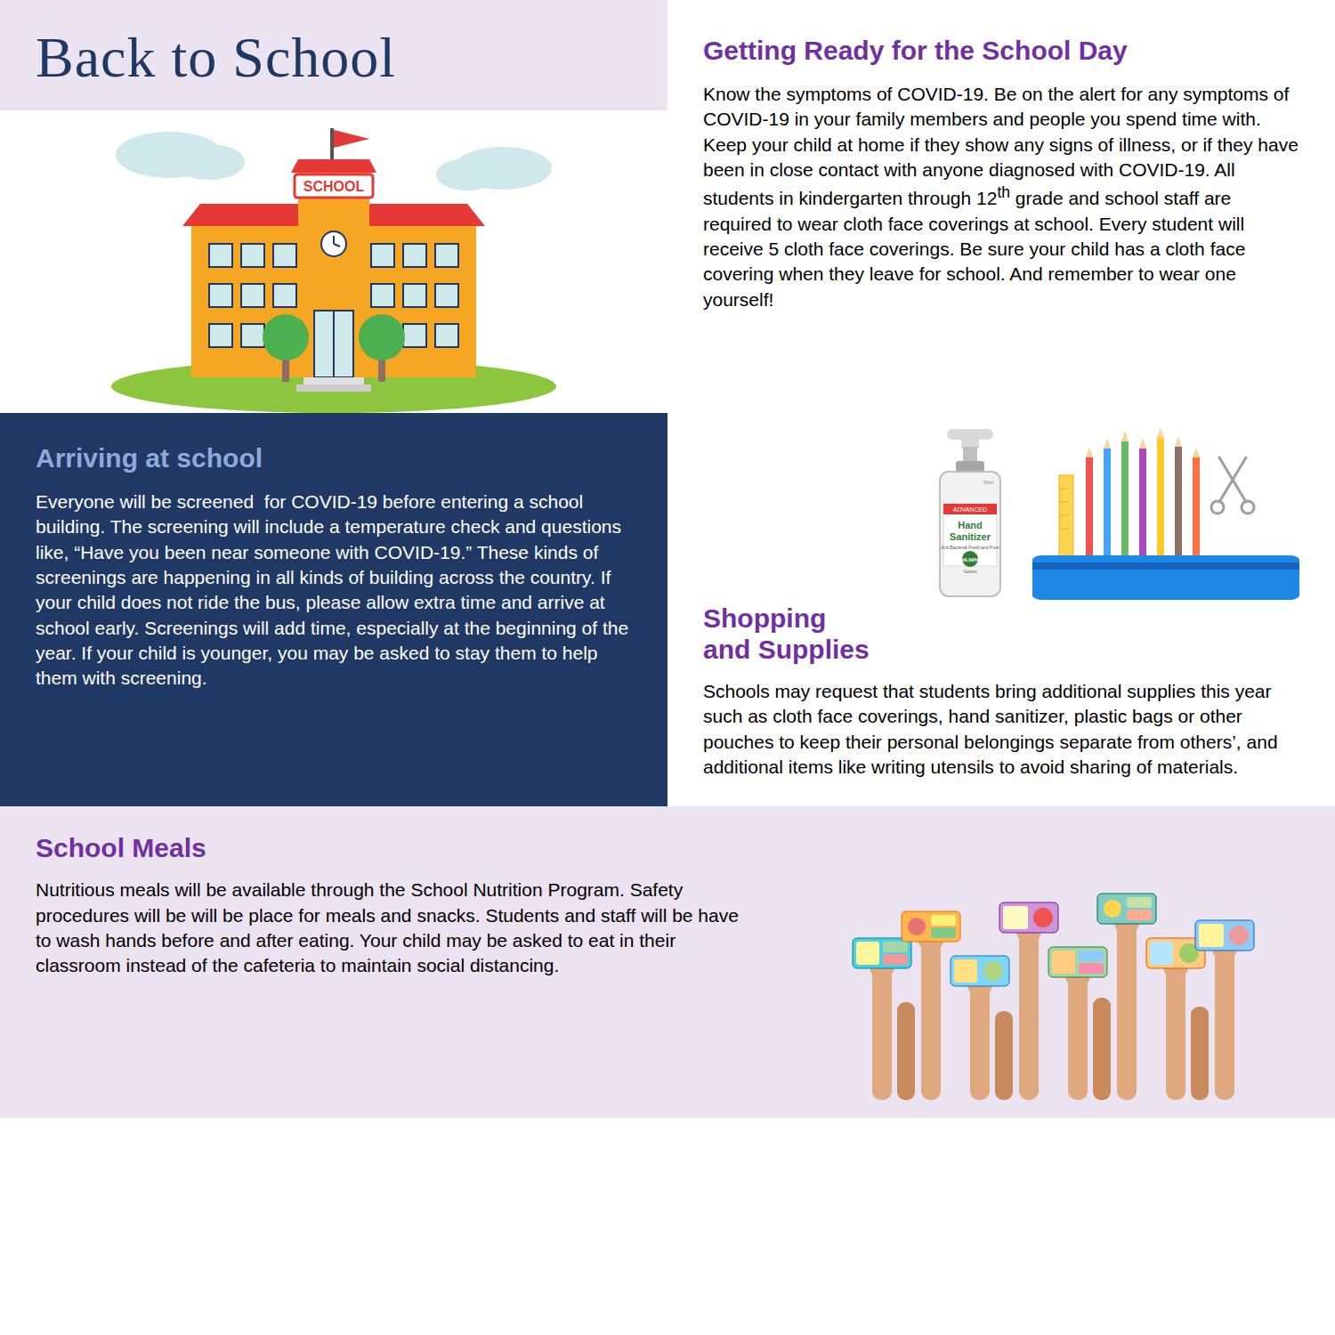Back to School
SCHOOL
Getting Ready for the School Day
Know the symptoms of COVID-19. Be on the alert for any symptoms of COVID-19 in your family members and people you spend time with. Keep your child at home if they show any signs of illness, or if they have been in close contact with anyone diagnosed with COVID-19. All students in kindergarten through 12th grade and school staff are required to wear cloth face coverings at school. Every student will receive 5 cloth face coverings. Be sure your child has a cloth face covering when they leave for school. And remember to wear one yourself!
Arriving at school
Everyone will be screened for COVID-19 before entering a school building. The screening will include a temperature check and questions like, “Have you been near someone with COVID-19.” These kinds of screenings are happening in all kinds of building across the country. If your child does not ride the bus, please allow extra time and arrive at school early. Screenings will add time, especially at the beginning of the year. If your child is younger, you may be asked to stay them to help them with screening.
ADVANCED Hand Sanitizer Anti Bacterial Fresh and Pure 99.99% Germs 50ml
Shopping
and Supplies
Schools may request that students bring additional supplies this year such as cloth face coverings, hand sanitizer, plastic bags or other pouches to keep their personal belongings separate from others’, and additional items like writing utensils to avoid sharing of materials.
School Meals
Nutritious meals will be available through the School Nutrition Program. Safety procedures will be will be place for meals and snacks. Students and staff will be have to wash hands before and after eating. Your child may be asked to eat in their classroom instead of the cafeteria to maintain social distancing.